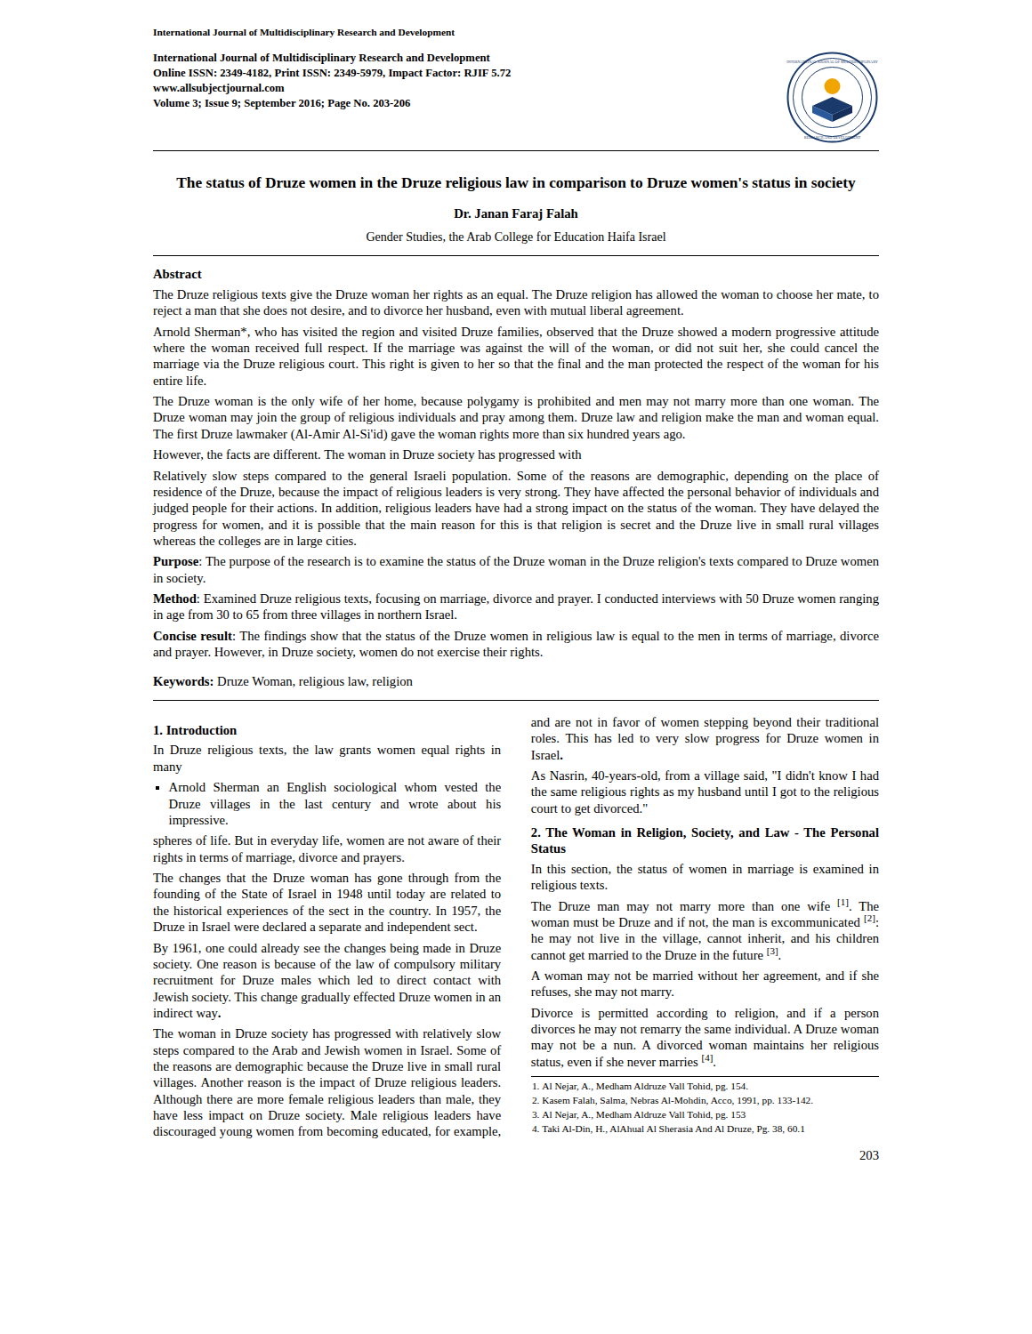International Journal of Multidisciplinary Research and Development
International Journal of Multidisciplinary Research and Development
Online ISSN: 2349-4182, Print ISSN: 2349-5979, Impact Factor: RJIF 5.72
www.allsubjectjournal.com
Volume 3; Issue 9; September 2016; Page No. 203-206
INTERNATIONAL JOURNAL OF MULTIDISCIPLINARY RESEARCH AND DEVELOPMENT
The status of Druze women in the Druze religious law in comparison to Druze women's status in society
Dr. Janan Faraj Falah
Gender Studies, the Arab College for Education Haifa Israel
Abstract
The Druze religious texts give the Druze woman her rights as an equal. The Druze religion has allowed the woman to choose her mate, to reject a man that she does not desire, and to divorce her husband, even with mutual liberal agreement.
Arnold Sherman*, who has visited the region and visited Druze families, observed that the Druze showed a modern progressive attitude where the woman received full respect. If the marriage was against the will of the woman, or did not suit her, she could cancel the marriage via the Druze religious court. This right is given to her so that the final and the man protected the respect of the woman for his entire life.
The Druze woman is the only wife of her home, because polygamy is prohibited and men may not marry more than one woman. The Druze woman may join the group of religious individuals and pray among them. Druze law and religion make the man and woman equal. The first Druze lawmaker (Al-Amir Al-Si'id) gave the woman rights more than six hundred years ago.
However, the facts are different. The woman in Druze society has progressed with
Relatively slow steps compared to the general Israeli population. Some of the reasons are demographic, depending on the place of residence of the Druze, because the impact of religious leaders is very strong. They have affected the personal behavior of individuals and judged people for their actions. In addition, religious leaders have had a strong impact on the status of the woman. They have delayed the progress for women, and it is possible that the main reason for this is that religion is secret and the Druze live in small rural villages whereas the colleges are in large cities.
Purpose: The purpose of the research is to examine the status of the Druze woman in the Druze religion's texts compared to Druze women in society.
Method: Examined Druze religious texts, focusing on marriage, divorce and prayer. I conducted interviews with 50 Druze women ranging in age from 30 to 65 from three villages in northern Israel.
Concise result: The findings show that the status of the Druze women in religious law is equal to the men in terms of marriage, divorce and prayer. However, in Druze society, women do not exercise their rights.
Keywords: Druze Woman, religious law, religion
1. Introduction
In Druze religious texts, the law grants women equal rights in many
Arnold Sherman an English sociological whom vested the Druze villages in the last century and wrote about his impressive.
spheres of life. But in everyday life, women are not aware of their rights in terms of marriage, divorce and prayers.
The changes that the Druze woman has gone through from the founding of the State of Israel in 1948 until today are related to the historical experiences of the sect in the country. In 1957, the Druze in Israel were declared a separate and independent sect.
By 1961, one could already see the changes being made in Druze society. One reason is because of the law of compulsory military recruitment for Druze males which led to direct contact with Jewish society. This change gradually effected Druze women in an indirect way.
The woman in Druze society has progressed with relatively slow steps compared to the Arab and Jewish women in Israel. Some of the reasons are demographic because the Druze live in small rural villages. Another reason is the impact of Druze religious leaders. Although there are more female religious leaders than male, they have less impact on Druze society. Male religious leaders have discouraged young women from becoming educated, for example, and are not in favor of women stepping beyond their traditional roles. This has led to very slow progress for Druze women in Israel.
As Nasrin, 40-years-old, from a village said, "I didn't know I had the same religious rights as my husband until I got to the religious court to get divorced."
2. The Woman in Religion, Society, and Law - The Personal Status
In this section, the status of women in marriage is examined in religious texts.
The Druze man may not marry more than one wife [1]. The woman must be Druze and if not, the man is excommunicated [2]: he may not live in the village, cannot inherit, and his children cannot get married to the Druze in the future [3].
A woman may not be married without her agreement, and if she refuses, she may not marry.
Divorce is permitted according to religion, and if a person divorces he may not remarry the same individual. A Druze woman may not be a nun. A divorced woman maintains her religious status, even if she never marries [4].
Al Nejar, A., Medham Aldruze Vall Tohid, pg. 154.
Kasem Falah, Salma, Nebras Al-Mohdin, Acco, 1991, pp. 133-142.
Al Nejar, A., Medham Aldruze Vall Tohid, pg. 153
Taki Al-Din, H., AlAhual Al Sherasia And Al Druze, Pg. 38, 60.1
203